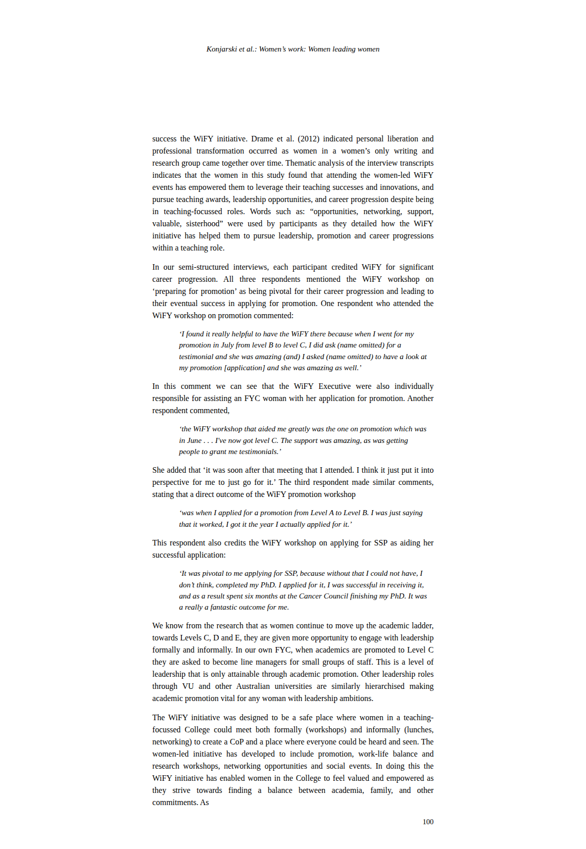Konjarski et al.: Women’s work: Women leading women
success the WiFY initiative. Drame et al. (2012) indicated personal liberation and professional transformation occurred as women in a women’s only writing and research group came together over time. Thematic analysis of the interview transcripts indicates that the women in this study found that attending the women-led WiFY events has empowered them to leverage their teaching successes and innovations, and pursue teaching awards, leadership opportunities, and career progression despite being in teaching-focussed roles. Words such as: “opportunities, networking, support, valuable, sisterhood” were used by participants as they detailed how the WiFY initiative has helped them to pursue leadership, promotion and career progressions within a teaching role.
In our semi-structured interviews, each participant credited WiFY for significant career progression. All three respondents mentioned the WiFY workshop on ‘preparing for promotion’ as being pivotal for their career progression and leading to their eventual success in applying for promotion. One respondent who attended the WiFY workshop on promotion commented:
‘I found it really helpful to have the WiFY there because when I went for my
promotion in July from level B to level C, I did ask (name omitted) for a
testimonial and she was amazing (and) I asked (name omitted) to have a look at
my promotion [application] and she was amazing as well.’
In this comment we can see that the WiFY Executive were also individually responsible for assisting an FYC woman with her application for promotion. Another respondent commented,
‘the WiFY workshop that aided me greatly was the one on promotion which was
in June . . . I've now got level C. The support was amazing, as was getting
people to grant me testimonials.’
She added that ‘it was soon after that meeting that I attended. I think it just put it into perspective for me to just go for it.’ The third respondent made similar comments, stating that a direct outcome of the WiFY promotion workshop
‘was when I applied for a promotion from Level A to Level B. I was just saying
that it worked, I got it the year I actually applied for it.’
This respondent also credits the WiFY workshop on applying for SSP as aiding her successful application:
‘It was pivotal to me applying for SSP, because without that I could not have, I
don’t think, completed my PhD. I applied for it, I was successful in receiving it,
and as a result spent six months at the Cancer Council finishing my PhD. It was
a really a fantastic outcome for me.
We know from the research that as women continue to move up the academic ladder, towards Levels C, D and E, they are given more opportunity to engage with leadership formally and informally. In our own FYC, when academics are promoted to Level C they are asked to become line managers for small groups of staff. This is a level of leadership that is only attainable through academic promotion. Other leadership roles through VU and other Australian universities are similarly hierarchised making academic promotion vital for any woman with leadership ambitions.
The WiFY initiative was designed to be a safe place where women in a teaching-focussed College could meet both formally (workshops) and informally (lunches, networking) to create a CoP and a place where everyone could be heard and seen. The women-led initiative has developed to include promotion, work-life balance and research workshops, networking opportunities and social events. In doing this the WiFY initiative has enabled women in the College to feel valued and empowered as they strive towards finding a balance between academia, family, and other commitments. As
100